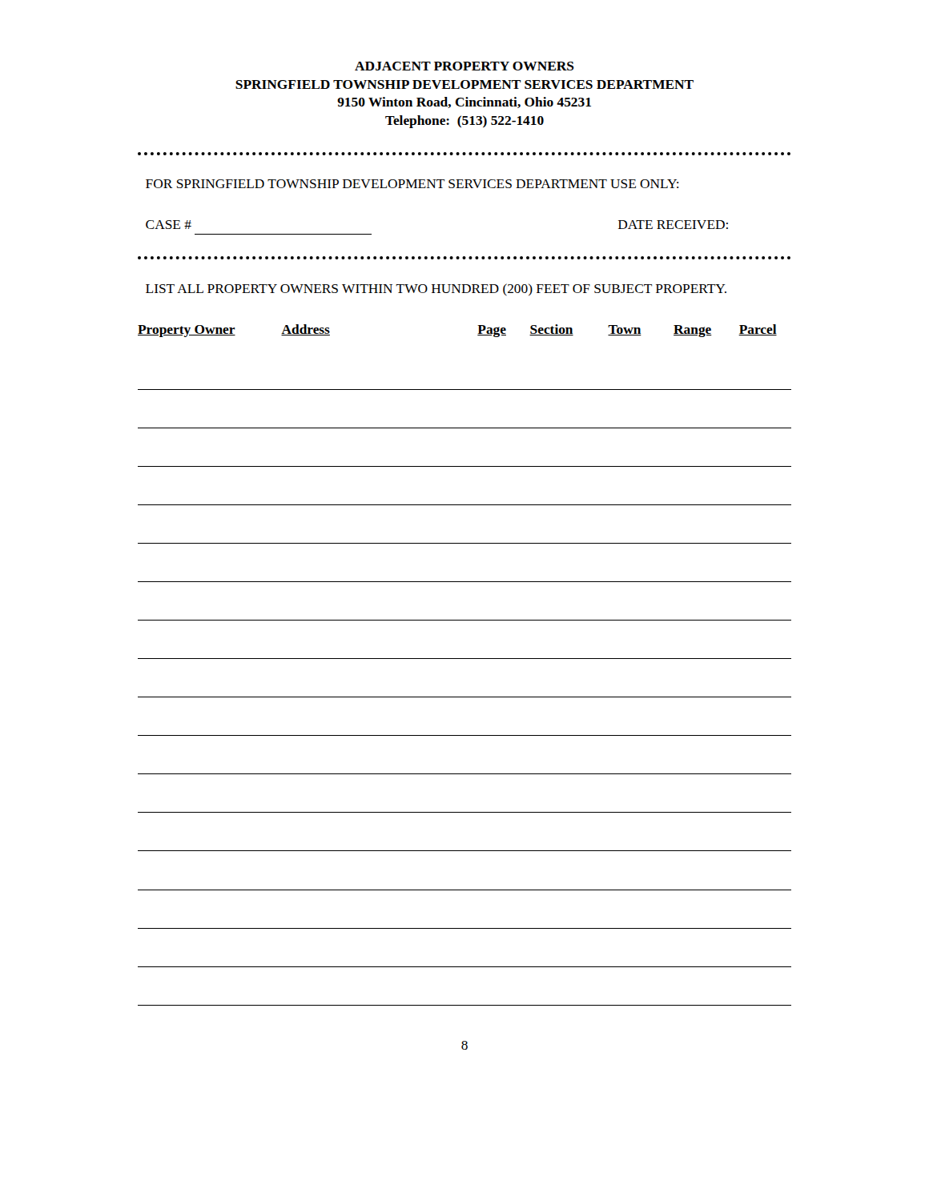ADJACENT PROPERTY OWNERS
SPRINGFIELD TOWNSHIP DEVELOPMENT SERVICES DEPARTMENT
9150 Winton Road, Cincinnati, Ohio 45231
Telephone: (513) 522-1410
FOR SPRINGFIELD TOWNSHIP DEVELOPMENT SERVICES DEPARTMENT USE ONLY:
CASE # DATE RECEIVED:
LIST ALL PROPERTY OWNERS WITHIN TWO HUNDRED (200) FEET OF SUBJECT PROPERTY.
| Property Owner | Address | Page | Section | Town | Range | Parcel |
| --- | --- | --- | --- | --- | --- | --- |
8